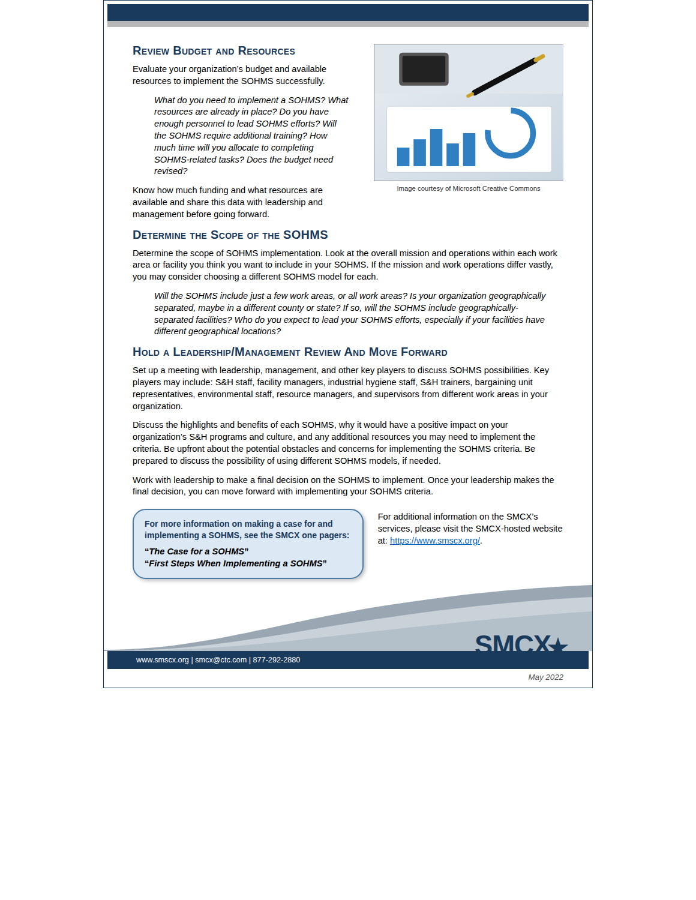Image courtesy of Microsoft Creative Commons
Review Budget and Resources
Evaluate your organization’s budget and available resources to implement the SOHMS successfully.
What do you need to implement a SOHMS? What resources are already in place? Do you have enough personnel to lead SOHMS efforts? Will the SOHMS require additional training? How much time will you allocate to completing SOHMS-related tasks? Does the budget need revised?
Know how much funding and what resources are available and share this data with leadership and management before going forward.
Determine the Scope of the SOHMS
Determine the scope of SOHMS implementation. Look at the overall mission and operations within each work area or facility you think you want to include in your SOHMS. If the mission and work operations differ vastly, you may consider choosing a different SOHMS model for each.
Will the SOHMS include just a few work areas, or all work areas? Is your organization geographically separated, maybe in a different county or state? If so, will the SOHMS include geographically-separated facilities? Who do you expect to lead your SOHMS efforts, especially if your facilities have different geographical locations?
Hold a Leadership/Management Review And Move Forward
Set up a meeting with leadership, management, and other key players to discuss SOHMS possibilities. Key players may include: S&H staff, facility managers, industrial hygiene staff, S&H trainers, bargaining unit representatives, environmental staff, resource managers, and supervisors from different work areas in your organization.
Discuss the highlights and benefits of each SOHMS, why it would have a positive impact on your organization’s S&H programs and culture, and any additional resources you may need to implement the criteria. Be upfront about the potential obstacles and concerns for implementing the SOHMS criteria. Be prepared to discuss the possibility of using different SOHMS models, if needed.
Work with leadership to make a final decision on the SOHMS to implement. Once your leadership makes the final decision, you can move forward with implementing your SOHMS criteria.
For more information on making a case for and implementing a SOHMS, see the SMCX one pagers:
“The Case for a SOHMS”
“First Steps When Implementing a SOHMS”
For additional information on the SMCX’s services, please visit the SMCX-hosted website at: https://www.smscx.org/.
SMCX★
DoD Safety Management Center of Excellence
www.smscx.org | smcx@ctc.com | 877-292-2880
May 2022